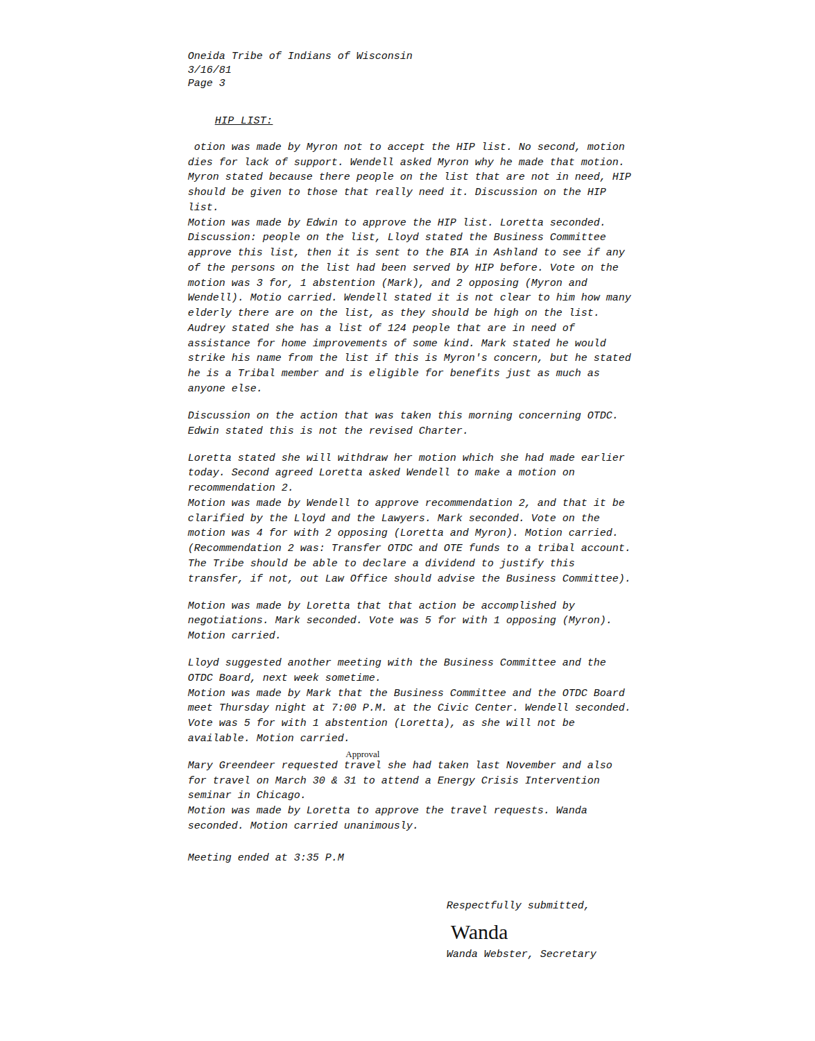Oneida Tribe of Indians of Wisconsin 3/16/81 Page 3
HIP LIST:
otion was made by Myron not to accept the HIP list. No second, motion dies for lack of support. Wendell asked Myron why he made that motion. Myron stated because there people on the list that are not in need, HIP should be given to those that really need it. Discussion on the HIP list.
Motion was made by Edwin to approve the HIP list. Loretta seconded. Discussion: people on the list, Lloyd stated the Business Committee approve this list, then it is sent to the BIA in Ashland to see if any of the persons on the list had been served by HIP before. Vote on the motion was 3 for, 1 abstention (Mark), and 2 opposing (Myron and Wendell). Motio carried. Wendell stated it is not clear to him how many elderly there are on the list, as they should be high on the list. Audrey stated she has a list of 124 people that are in need of assistance for home improvements of some kind. Mark stated he would strike his name from the list if this is Myron's concern, but he stated he is a Tribal member and is eligible for benefits just as much as anyone else.
Discussion on the action that was taken this morning concerning OTDC. Edwin stated this is not the revised Charter.
Loretta stated she will withdraw her motion which she had made earlier today. Second agreed Loretta asked Wendell to make a motion on recommendation 2.
Motion was made by Wendell to approve recommendation 2, and that it be clarified by the Lloyd and the Lawyers. Mark seconded. Vote on the motion was 4 for with 2 opposing (Loretta and Myron). Motion carried.
(Recommendation 2 was: Transfer OTDC and OTE funds to a tribal account. The Tribe should be able to declare a dividend to justify this transfer, if not, out Law Office should advise the Business Committee).
Motion was made by Loretta that that action be accomplished by negotiations. Mark seconded. Vote was 5 for with 1 opposing (Myron). Motion carried.
Lloyd suggested another meeting with the Business Committee and the OTDC Board, next week sometime.
Motion was made by Mark that the Business Committee and the OTDC Board meet Thursday night at 7:00 P.M. at the Civic Center. Wendell seconded. Vote was 5 for with 1 abstention (Loretta), as she will not be available. Motion carried.
Mary Greendeer requested Approvaltravel she had taken last November and also for travel on March 30 & 31 to attend a Energy Crisis Intervention seminar in Chicago.
Motion was made by Loretta to approve the travel requests. Wanda seconded. Motion carried unanimously.
Meeting ended at 3:35 P.M
Respectfully submitted,
Wanda
Wanda Webster, Secretary